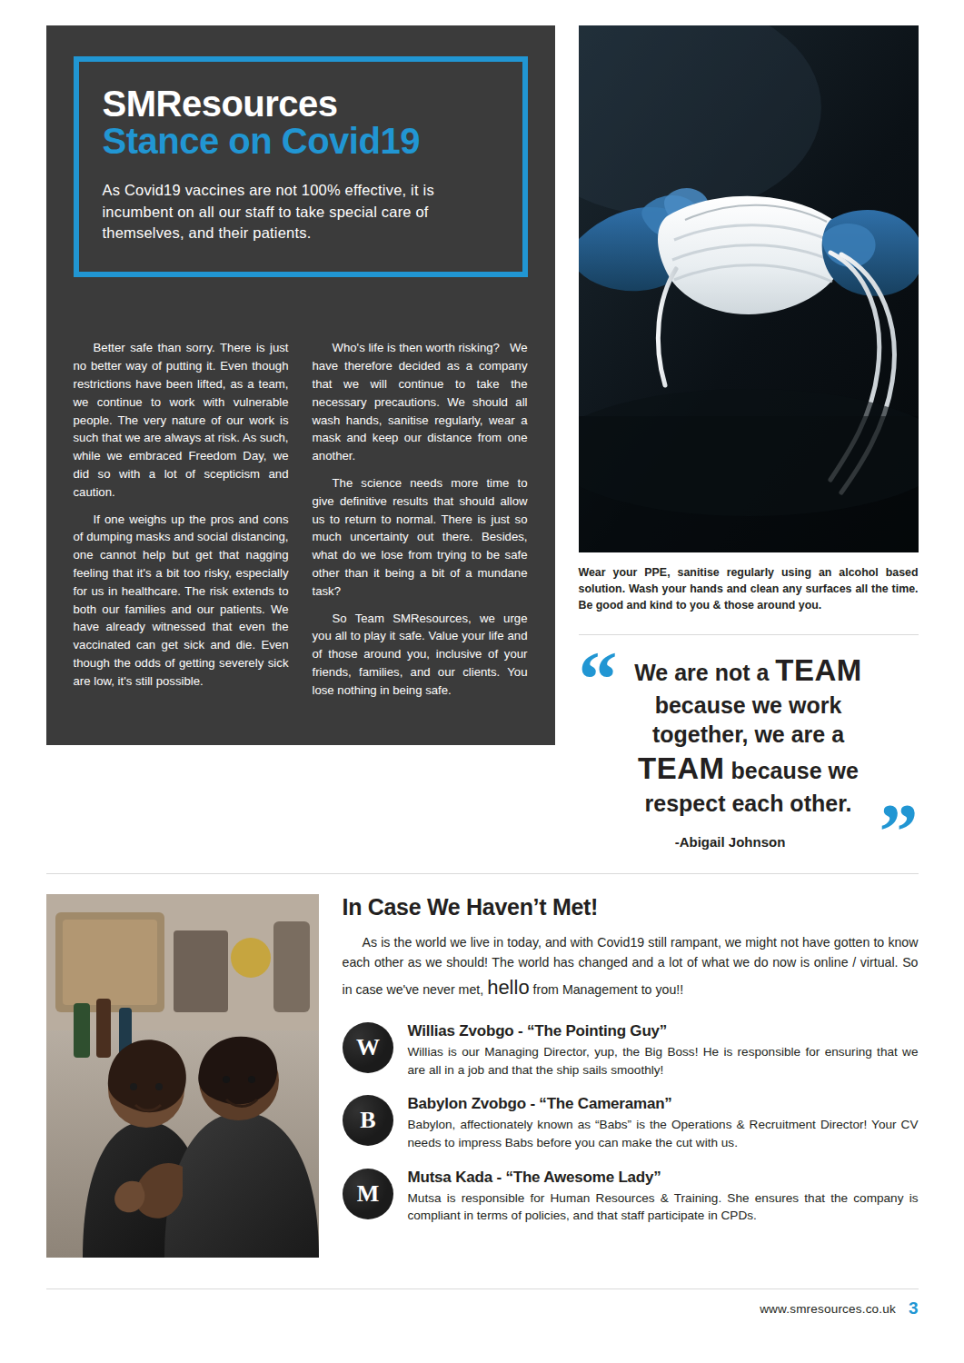SMResourcesStance on Covid19
As Covid19 vaccines are not 100% effective, it is incumbent on all our staff to take special care of themselves, and their patients.
Better safe than sorry. There is just no better way of putting it. Even though restrictions have been lifted, as a team, we continue to work with vulnerable people. The very nature of our work is such that we are always at risk. As such, while we embraced Freedom Day, we did so with a lot of scepticism and caution.
If one weighs up the pros and cons of dumping masks and social distancing, one cannot help but get that nagging feeling that it's a bit too risky, especially for us in healthcare. The risk extends to both our families and our patients. We have already witnessed that even the vaccinated can get sick and die. Even though the odds of getting severely sick are low, it's still possible.
Who's life is then worth risking? We have therefore decided as a company that we will continue to take the necessary precautions. We should all wash hands, sanitise regularly, wear a mask and keep our distance from one another.
The science needs more time to give definitive results that should allow us to return to normal. There is just so much uncertainty out there. Besides, what do we lose from trying to be safe other than it being a bit of a mundane task?
So Team SMResources, we urge you all to play it safe. Value your life and of those around you, inclusive of your friends, families, and our clients. You lose nothing in being safe.
Wear your PPE, sanitise regularly using an alcohol based solution. Wash your hands and clean any surfaces all the time. Be good and kind to you & those around you.
“
We are not a TEAM because we work together, we are a TEAM because we respect each other.
-Abigail Johnson
”
In Case We Haven’t Met!
As is the world we live in today, and with Covid19 still rampant, we might not have gotten to know each other as we should! The world has changed and a lot of what we do now is online / virtual. So in case we've never met, hello from Management to you!!
W
Willias Zvobgo - “The Pointing Guy”
Willias is our Managing Director, yup, the Big Boss! He is responsible for ensuring that we are all in a job and that the ship sails smoothly!
B
Babylon Zvobgo - “The Cameraman”
Babylon, affectionately known as “Babs” is the Operations & Recruitment Director! Your CV needs to impress Babs before you can make the cut with us.
M
Mutsa Kada - “The Awesome Lady”
Mutsa is responsible for Human Resources & Training. She ensures that the company is compliant in terms of policies, and that staff participate in CPDs.
www.smresources.co.uk 3